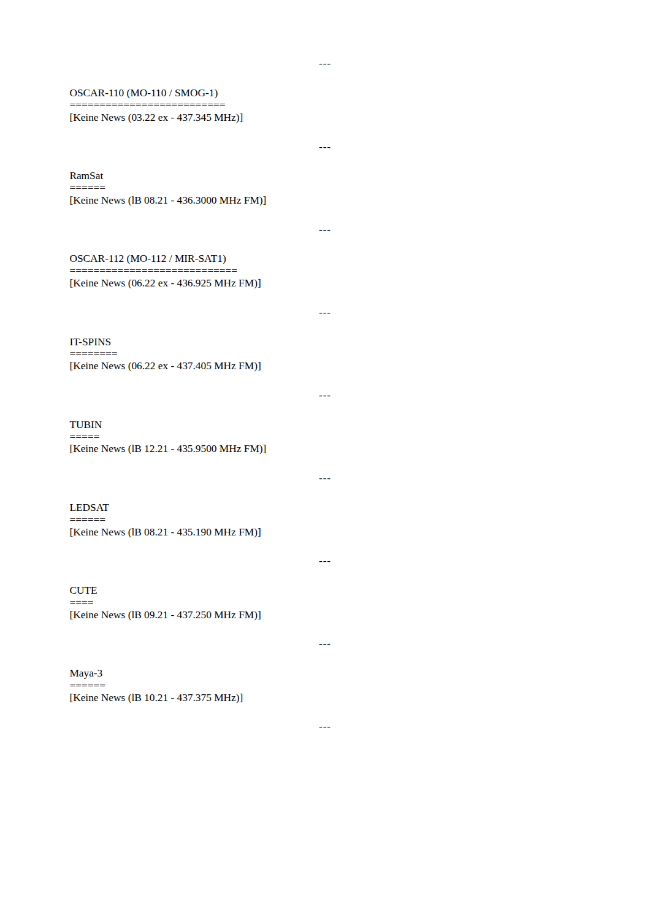---
OSCAR-110 (MO-110 / SMOG-1)
==========================
[Keine News (03.22 ex - 437.345 MHz)]
---
RamSat
======
[Keine News (lB 08.21 - 436.3000 MHz FM)]
---
OSCAR-112 (MO-112 / MIR-SAT1)
============================
[Keine News (06.22 ex - 436.925 MHz FM)]
---
IT-SPINS
========
[Keine News (06.22 ex - 437.405 MHz FM)]
---
TUBIN
=====
[Keine News (lB 12.21 - 435.9500 MHz FM)]
---
LEDSAT
======
[Keine News (lB 08.21 - 435.190 MHz FM)]
---
CUTE
====
[Keine News (lB 09.21 - 437.250 MHz FM)]
---
Maya-3
======
[Keine News (lB 10.21 - 437.375 MHz)]
---